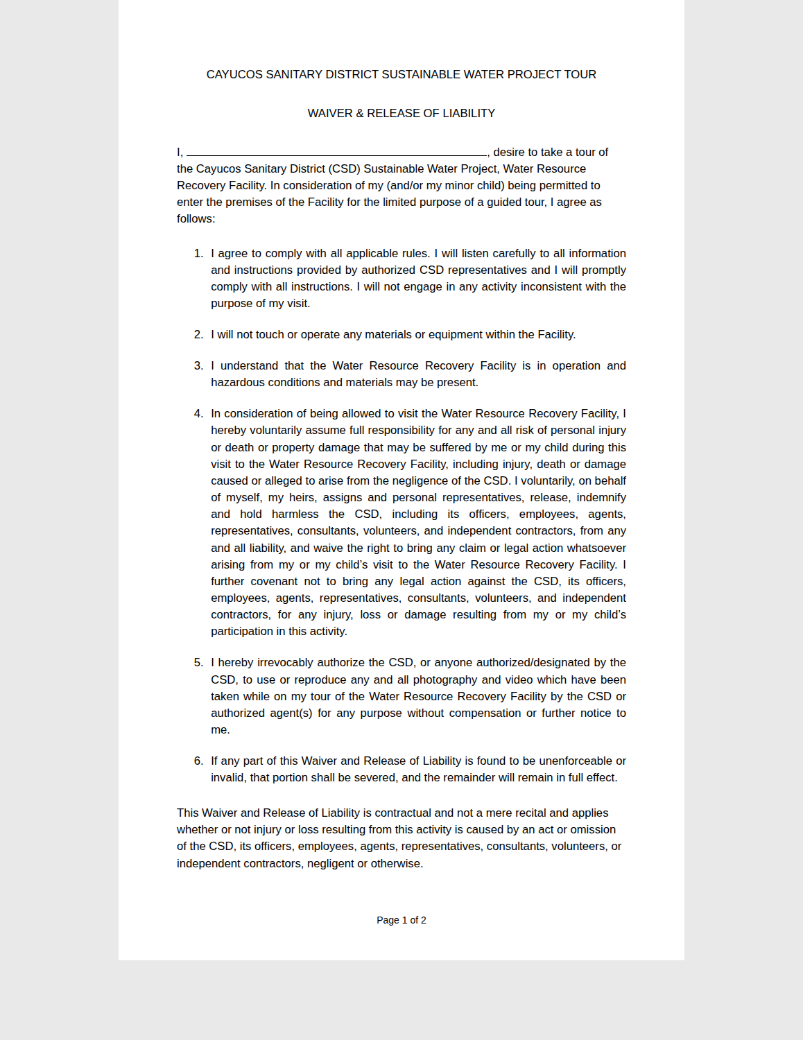CAYUCOS SANITARY DISTRICT SUSTAINABLE WATER PROJECT TOUR
WAIVER & RELEASE OF LIABILITY
I, , desire to take a tour of the Cayucos Sanitary District (CSD) Sustainable Water Project, Water Resource Recovery Facility. In consideration of my (and/or my minor child) being permitted to enter the premises of the Facility for the limited purpose of a guided tour, I agree as follows:
I agree to comply with all applicable rules. I will listen carefully to all information and instructions provided by authorized CSD representatives and I will promptly comply with all instructions. I will not engage in any activity inconsistent with the purpose of my visit.
I will not touch or operate any materials or equipment within the Facility.
I understand that the Water Resource Recovery Facility is in operation and hazardous conditions and materials may be present.
In consideration of being allowed to visit the Water Resource Recovery Facility, I hereby voluntarily assume full responsibility for any and all risk of personal injury or death or property damage that may be suffered by me or my child during this visit to the Water Resource Recovery Facility, including injury, death or damage caused or alleged to arise from the negligence of the CSD. I voluntarily, on behalf of myself, my heirs, assigns and personal representatives, release, indemnify and hold harmless the CSD, including its officers, employees, agents, representatives, consultants, volunteers, and independent contractors, from any and all liability, and waive the right to bring any claim or legal action whatsoever arising from my or my child’s visit to the Water Resource Recovery Facility. I further covenant not to bring any legal action against the CSD, its officers, employees, agents, representatives, consultants, volunteers, and independent contractors, for any injury, loss or damage resulting from my or my child’s participation in this activity.
I hereby irrevocably authorize the CSD, or anyone authorized/designated by the CSD, to use or reproduce any and all photography and video which have been taken while on my tour of the Water Resource Recovery Facility by the CSD or authorized agent(s) for any purpose without compensation or further notice to me.
If any part of this Waiver and Release of Liability is found to be unenforceable or invalid, that portion shall be severed, and the remainder will remain in full effect.
This Waiver and Release of Liability is contractual and not a mere recital and applies whether or not injury or loss resulting from this activity is caused by an act or omission of the CSD, its officers, employees, agents, representatives, consultants, volunteers, or independent contractors, negligent or otherwise.
Page 1 of 2